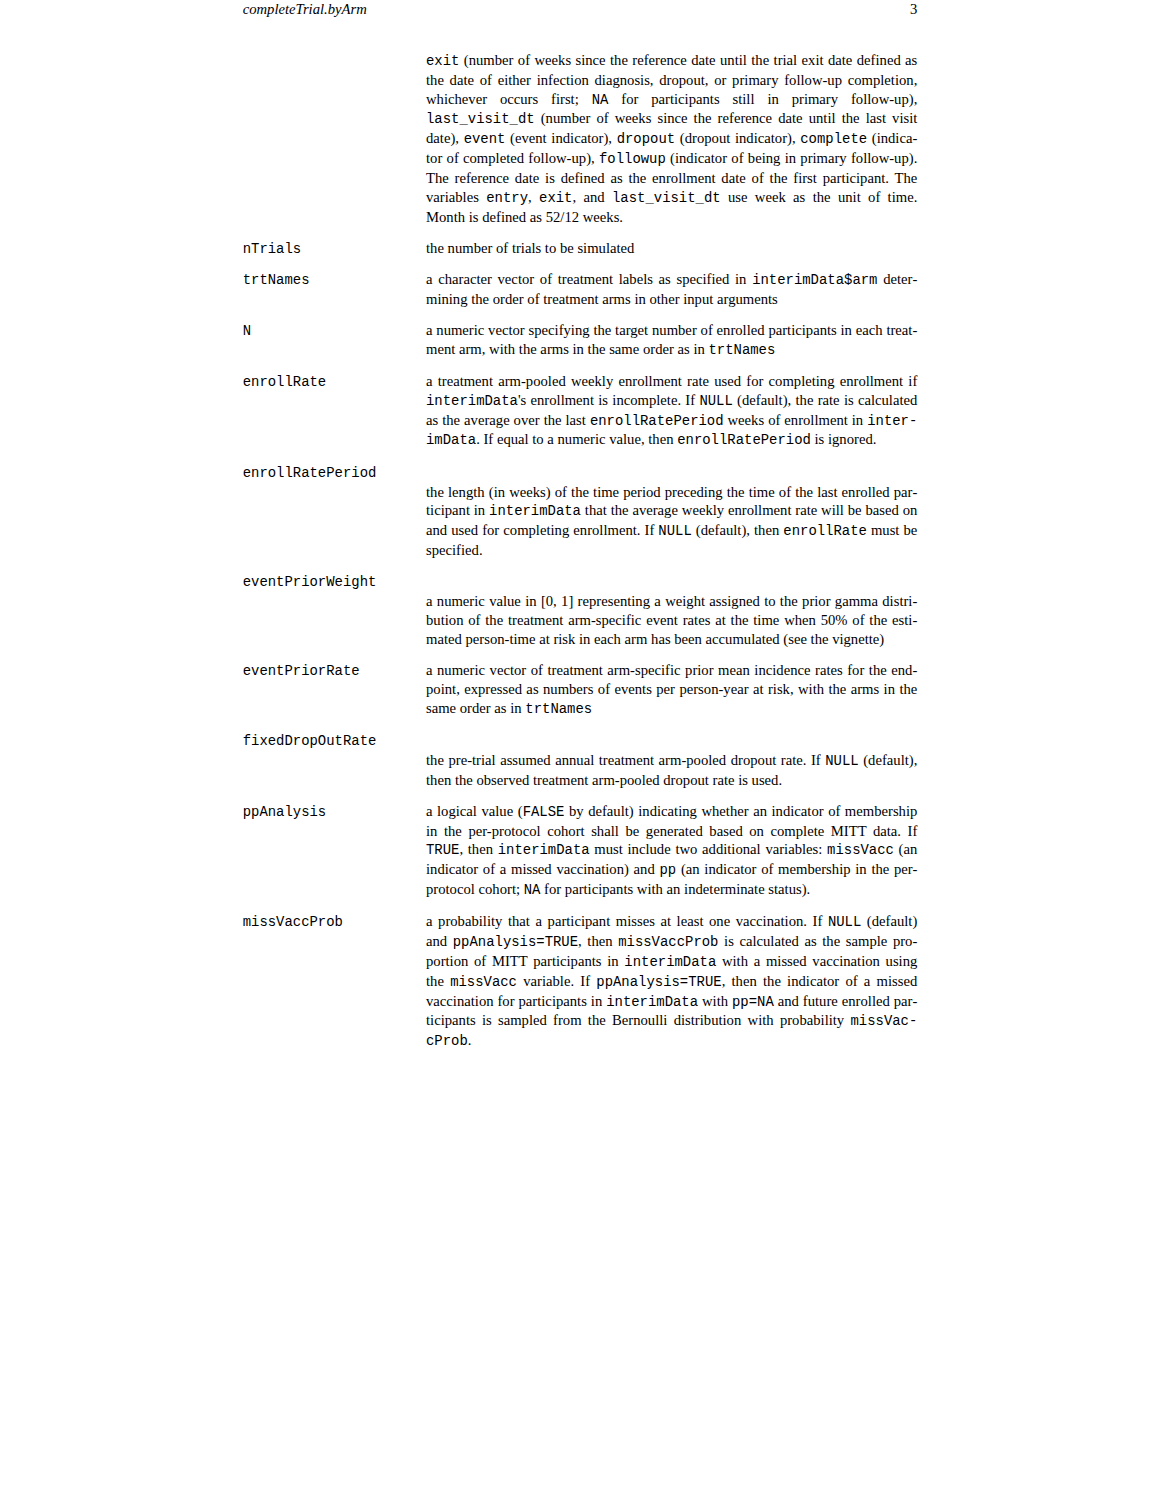completeTrial.byArm 3
exit (number of weeks since the reference date until the trial exit date defined as the date of either infection diagnosis, dropout, or primary follow-up completion, whichever occurs first; NA for participants still in primary follow-up), last_visit_dt (number of weeks since the reference date until the last visit date), event (event indicator), dropout (dropout indicator), complete (indicator of completed follow-up), followup (indicator of being in primary follow-up). The reference date is defined as the enrollment date of the first participant. The variables entry, exit, and last_visit_dt use week as the unit of time. Month is defined as 52/12 weeks.
nTrials
the number of trials to be simulated
trtNames
a character vector of treatment labels as specified in interimData$arm determining the order of treatment arms in other input arguments
N
a numeric vector specifying the target number of enrolled participants in each treatment arm, with the arms in the same order as in trtNames
enrollRate
a treatment arm-pooled weekly enrollment rate used for completing enrollment if interimData's enrollment is incomplete. If NULL (default), the rate is calculated as the average over the last enrollRatePeriod weeks of enrollment in interimData. If equal to a numeric value, then enrollRatePeriod is ignored.
enrollRatePeriod
the length (in weeks) of the time period preceding the time of the last enrolled participant in interimData that the average weekly enrollment rate will be based on and used for completing enrollment. If NULL (default), then enrollRate must be specified.
eventPriorWeight
a numeric value in [0, 1] representing a weight assigned to the prior gamma distribution of the treatment arm-specific event rates at the time when 50% of the estimated person-time at risk in each arm has been accumulated (see the vignette)
eventPriorRate
a numeric vector of treatment arm-specific prior mean incidence rates for the endpoint, expressed as numbers of events per person-year at risk, with the arms in the same order as in trtNames
fixedDropOutRate
the pre-trial assumed annual treatment arm-pooled dropout rate. If NULL (default), then the observed treatment arm-pooled dropout rate is used.
ppAnalysis
a logical value (FALSE by default) indicating whether an indicator of membership in the per-protocol cohort shall be generated based on complete MITT data. If TRUE, then interimData must include two additional variables: missVacc (an indicator of a missed vaccination) and pp (an indicator of membership in the per-protocol cohort; NA for participants with an indeterminate status).
missVaccProb
a probability that a participant misses at least one vaccination. If NULL (default) and ppAnalysis=TRUE, then missVaccProb is calculated as the sample proportion of MITT participants in interimData with a missed vaccination using the missVacc variable. If ppAnalysis=TRUE, then the indicator of a missed vaccination for participants in interimData with pp=NA and future enrolled participants is sampled from the Bernoulli distribution with probability missVaccProb.